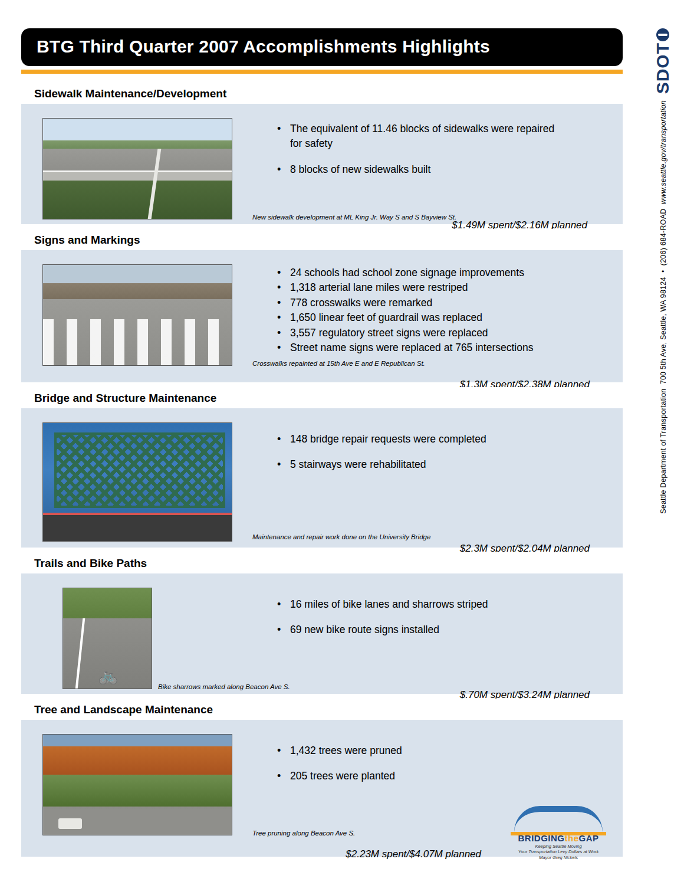SDOT
Seattle Department of Transportation 700 5th Ave, Seattle, WA 98124 • (206) 684-ROAD www.seattle.gov/transportation
BTG Third Quarter 2007 Accomplishments Highlights
Sidewalk Maintenance/Development
New sidewalk development at ML King Jr. Way S and S Bayview St.
The equivalent of 11.46 blocks of sidewalks were repaired
for safety
8 blocks of new sidewalks built
$1.49M spent/$2.16M planned
Signs and Markings
Crosswalks repainted at 15th Ave E and E Republican St.
24 schools had school zone signage improvements
1,318 arterial lane miles were restriped
778 crosswalks were remarked
1,650 linear feet of guardrail was replaced
3,557 regulatory street signs were replaced
Street name signs were replaced at 765 intersections
$1.3M spent/$2.38M planned
Bridge and Structure Maintenance
Maintenance and repair work done on the University Bridge
148 bridge repair requests were completed
5 stairways were rehabilitated
$2.3M spent/$2.04M planned
Trails and Bike Paths
Bike sharrows marked along Beacon Ave S.
16 miles of bike lanes and sharrows striped
69 new bike route signs installed
$.70M spent/$3.24M planned
Tree and Landscape Maintenance
Tree pruning along Beacon Ave S.
1,432 trees were pruned
205 trees were planted
$2.23M spent/$4.07M planned
BRIDGINGthe GAP
Keeping Seattle Moving
Your Transportation Levy Dollars at Work
Mayor Greg Nickels